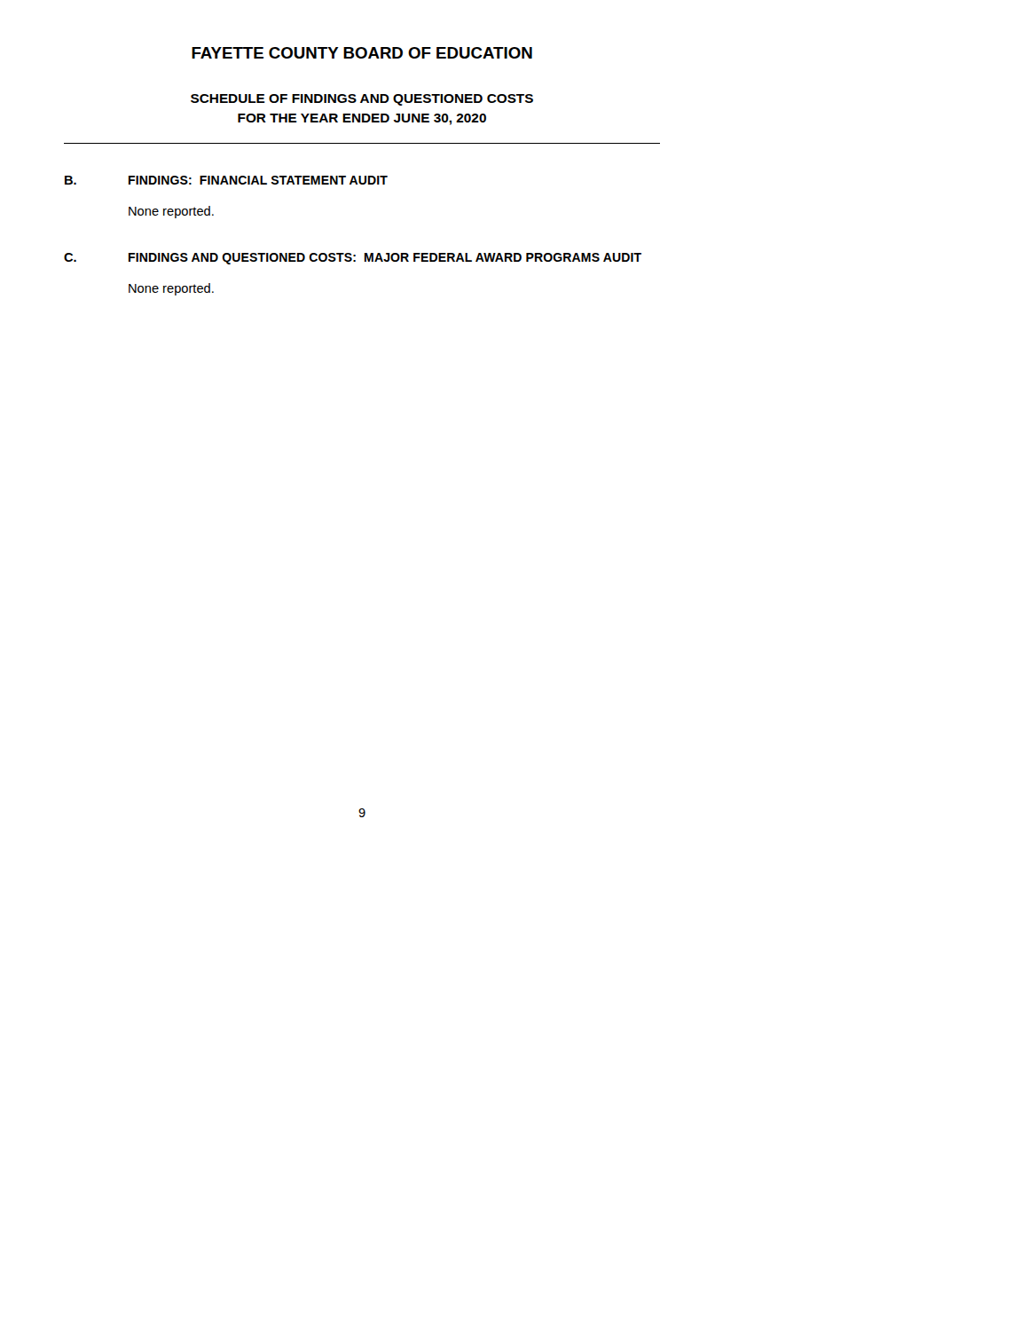FAYETTE COUNTY BOARD OF EDUCATION
SCHEDULE OF FINDINGS AND QUESTIONED COSTS
FOR THE YEAR ENDED JUNE 30, 2020
B. FINDINGS: FINANCIAL STATEMENT AUDIT
None reported.
C. FINDINGS AND QUESTIONED COSTS: MAJOR FEDERAL AWARD PROGRAMS AUDIT
None reported.
9